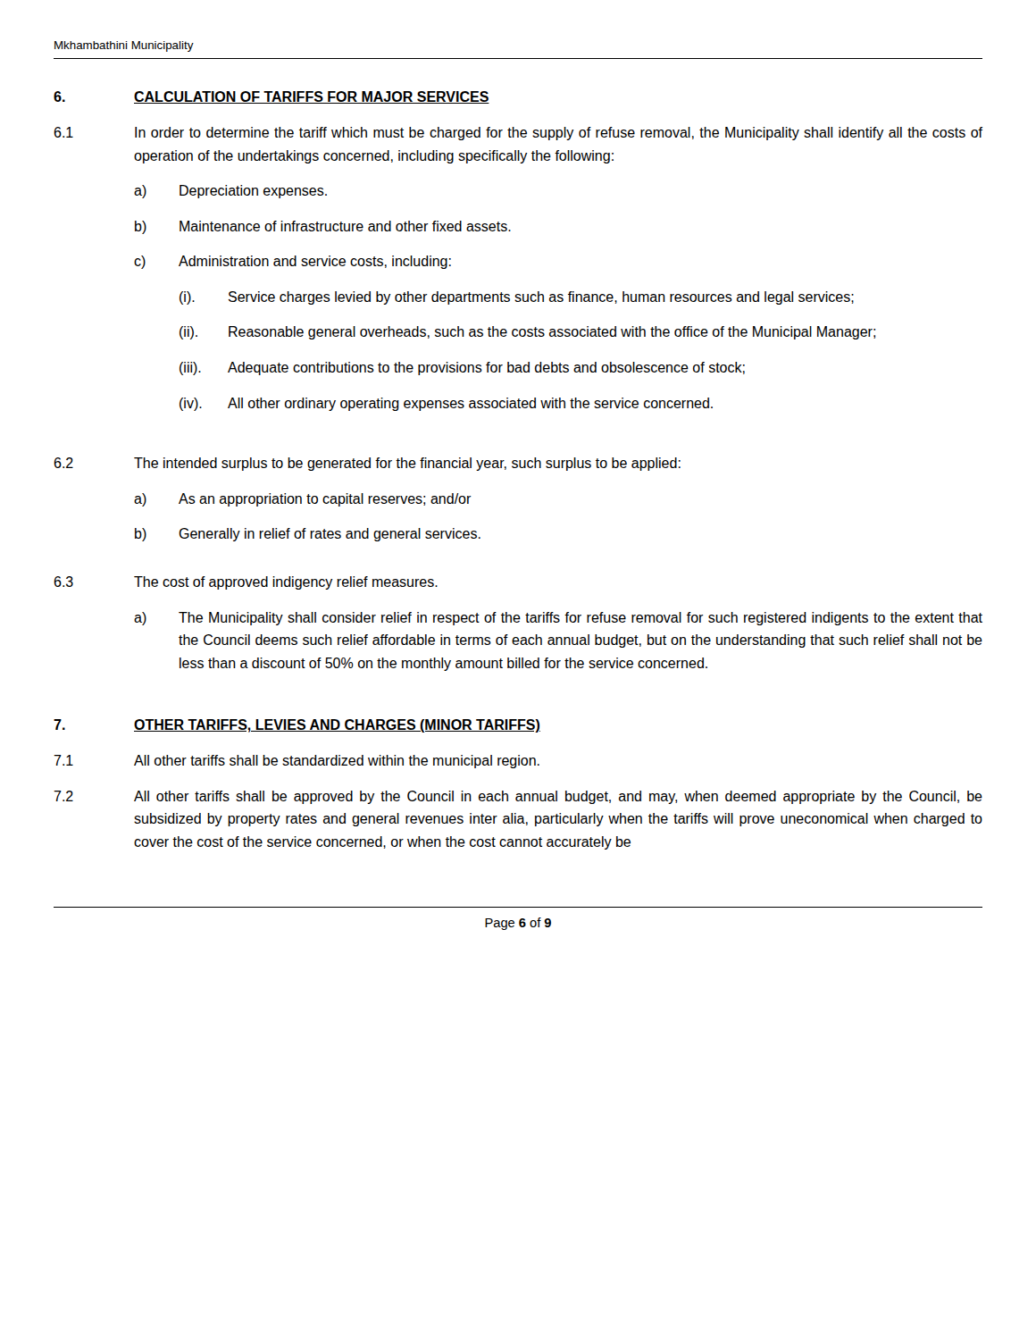Mkhambathini Municipality
6.
CALCULATION OF TARIFFS FOR MAJOR SERVICES
6.1
In order to determine the tariff which must be charged for the supply of refuse removal, the Municipality shall identify all the costs of operation of the undertakings concerned, including specifically the following:
a) Depreciation expenses.
b) Maintenance of infrastructure and other fixed assets.
c) Administration and service costs, including:
(i). Service charges levied by other departments such as finance, human resources and legal services;
(ii). Reasonable general overheads, such as the costs associated with the office of the Municipal Manager;
(iii). Adequate contributions to the provisions for bad debts and obsolescence of stock;
(iv). All other ordinary operating expenses associated with the service concerned.
6.2
The intended surplus to be generated for the financial year, such surplus to be applied:
a) As an appropriation to capital reserves; and/or
b) Generally in relief of rates and general services.
6.3
The cost of approved indigency relief measures.
a) The Municipality shall consider relief in respect of the tariffs for refuse removal for such registered indigents to the extent that the Council deems such relief affordable in terms of each annual budget, but on the understanding that such relief shall not be less than a discount of 50% on the monthly amount billed for the service concerned.
7.
OTHER TARIFFS, LEVIES AND CHARGES (MINOR TARIFFS)
7.1
All other tariffs shall be standardized within the municipal region.
7.2
All other tariffs shall be approved by the Council in each annual budget, and may, when deemed appropriate by the Council, be subsidized by property rates and general revenues inter alia, particularly when the tariffs will prove uneconomical when charged to cover the cost of the service concerned, or when the cost cannot accurately be
Page 6 of 9